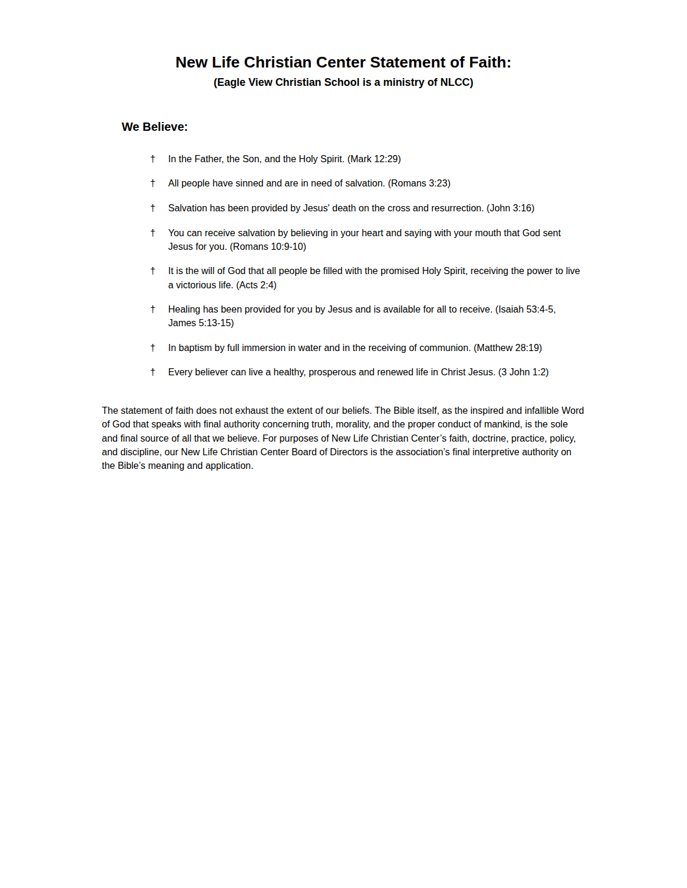New Life Christian Center Statement of Faith:
(Eagle View Christian School is a ministry of NLCC)
We Believe:
In the Father, the Son, and the Holy Spirit. (Mark 12:29)
All people have sinned and are in need of salvation. (Romans 3:23)
Salvation has been provided by Jesus' death on the cross and resurrection. (John 3:16)
You can receive salvation by believing in your heart and saying with your mouth that God sent Jesus for you. (Romans 10:9-10)
It is the will of God that all people be filled with the promised Holy Spirit, receiving the power to live a victorious life. (Acts 2:4)
Healing has been provided for you by Jesus and is available for all to receive. (Isaiah 53:4-5, James 5:13-15)
In baptism by full immersion in water and in the receiving of communion. (Matthew 28:19)
Every believer can live a healthy, prosperous and renewed life in Christ Jesus. (3 John 1:2)
The statement of faith does not exhaust the extent of our beliefs. The Bible itself, as the inspired and infallible Word of God that speaks with final authority concerning truth, morality, and the proper conduct of mankind, is the sole and final source of all that we believe. For purposes of New Life Christian Center’s faith, doctrine, practice, policy, and discipline, our New Life Christian Center Board of Directors is the association’s final interpretive authority on the Bible’s meaning and application.